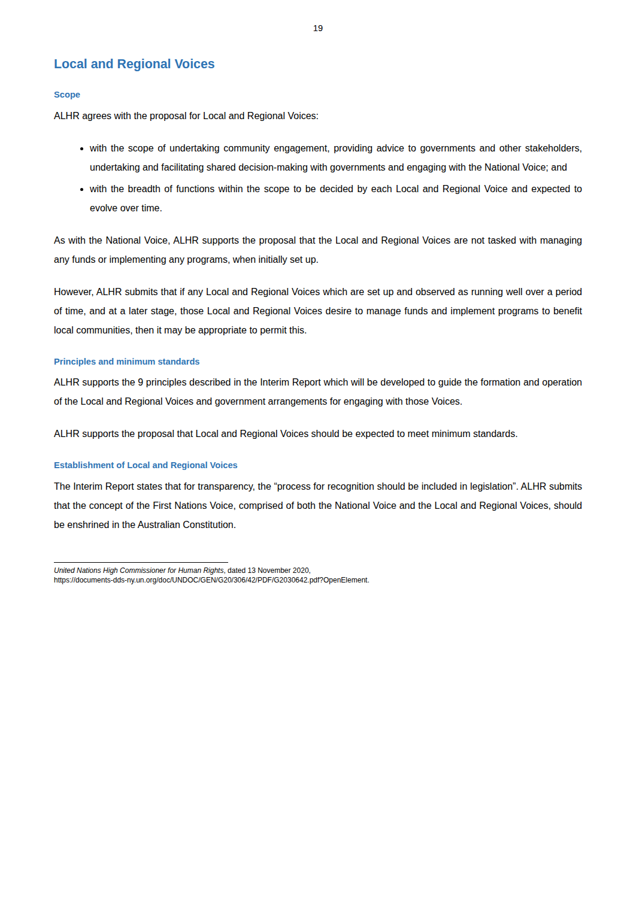19
Local and Regional Voices
Scope
ALHR agrees with the proposal for Local and Regional Voices:
with the scope of undertaking community engagement, providing advice to governments and other stakeholders, undertaking and facilitating shared decision-making with governments and engaging with the National Voice; and
with the breadth of functions within the scope to be decided by each Local and Regional Voice and expected to evolve over time.
As with the National Voice, ALHR supports the proposal that the Local and Regional Voices are not tasked with managing any funds or implementing any programs, when initially set up.
However, ALHR submits that if any Local and Regional Voices which are set up and observed as running well over a period of time, and at a later stage, those Local and Regional Voices desire to manage funds and implement programs to benefit local communities, then it may be appropriate to permit this.
Principles and minimum standards
ALHR supports the 9 principles described in the Interim Report which will be developed to guide the formation and operation of the Local and Regional Voices and government arrangements for engaging with those Voices.
ALHR supports the proposal that Local and Regional Voices should be expected to meet minimum standards.
Establishment of Local and Regional Voices
The Interim Report states that for transparency, the “process for recognition should be included in legislation”. ALHR submits that the concept of the First Nations Voice, comprised of both the National Voice and the Local and Regional Voices, should be enshrined in the Australian Constitution.
United Nations High Commissioner for Human Rights, dated 13 November 2020,
https://documents-dds-ny.un.org/doc/UNDOC/GEN/G20/306/42/PDF/G2030642.pdf?OpenElement.